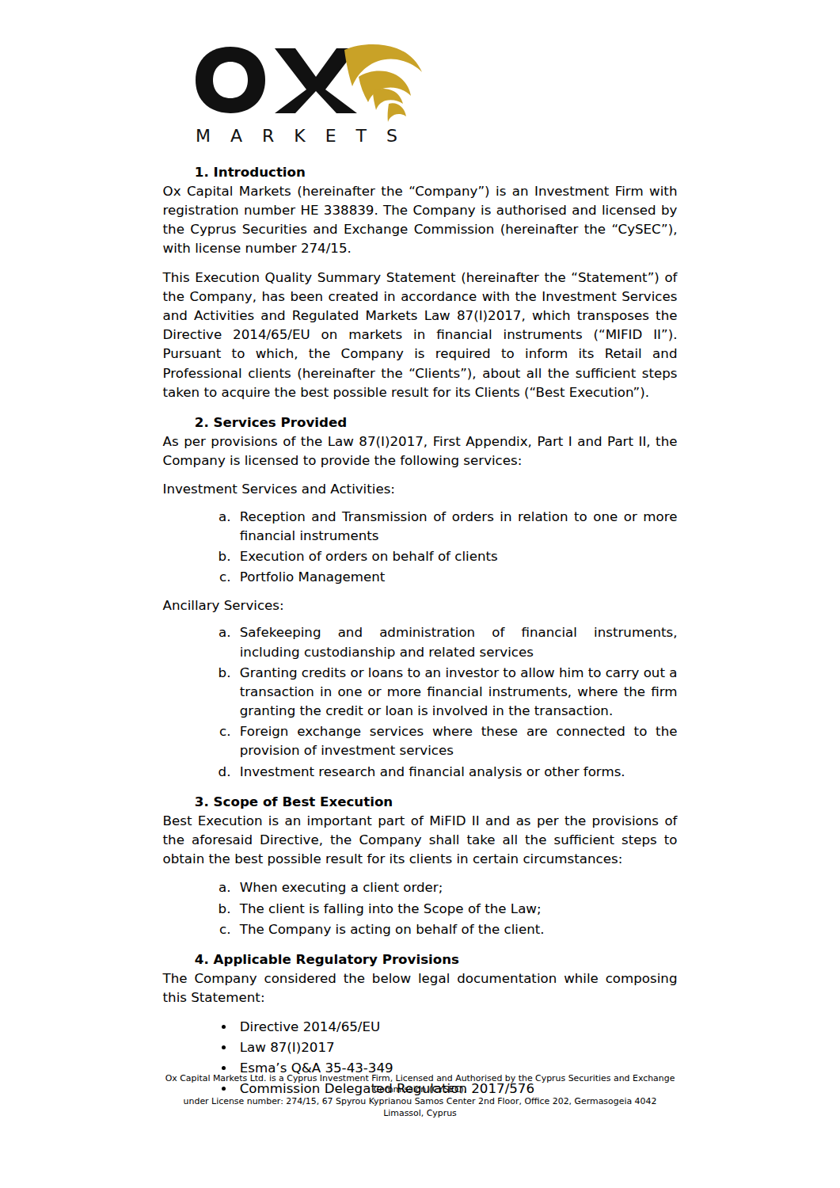M A R K E T S
1. Introduction
Ox Capital Markets (hereinafter the “Company”) is an Investment Firm with registration number HE 338839. The Company is authorised and licensed by the Cyprus Securities and Exchange Commission (hereinafter the “CySEC”), with license number 274/15.
This Execution Quality Summary Statement (hereinafter the “Statement”) of the Company, has been created in accordance with the Investment Services and Activities and Regulated Markets Law 87(I)2017, which transposes the Directive 2014/65/EU on markets in financial instruments (“MIFID II”). Pursuant to which, the Company is required to inform its Retail and Professional clients (hereinafter the “Clients”), about all the sufficient steps taken to acquire the best possible result for its Clients (“Best Execution”).
2. Services Provided
As per provisions of the Law 87(I)2017, First Appendix, Part I and Part II, the Company is licensed to provide the following services:
Investment Services and Activities:
Reception and Transmission of orders in relation to one or more financial instruments
Execution of orders on behalf of clients
Portfolio Management
Ancillary Services:
Safekeeping and administration of financial instruments, including custodianship and related services
Granting credits or loans to an investor to allow him to carry out a transaction in one or more financial instruments, where the firm granting the credit or loan is involved in the transaction.
Foreign exchange services where these are connected to the provision of investment services
Investment research and financial analysis or other forms.
3. Scope of Best Execution
Best Execution is an important part of MiFID II and as per the provisions of the aforesaid Directive, the Company shall take all the sufficient steps to obtain the best possible result for its clients in certain circumstances:
When executing a client order;
The client is falling into the Scope of the Law;
The Company is acting on behalf of the client.
4. Applicable Regulatory Provisions
The Company considered the below legal documentation while composing this Statement:
Directive 2014/65/EU
Law 87(I)2017
Esma’s Q&A 35-43-349
Commission Delegated Regulation 2017/576
Ox Capital Markets Ltd. is a Cyprus Investment Firm, Licensed and Authorised by the Cyprus Securities and Exchange Commission (CYSEC),
under License number: 274/15, 67 Spyrou Kyprianou Samos Center 2nd Floor, Office 202, Germasogeia 4042 Limassol, Cyprus